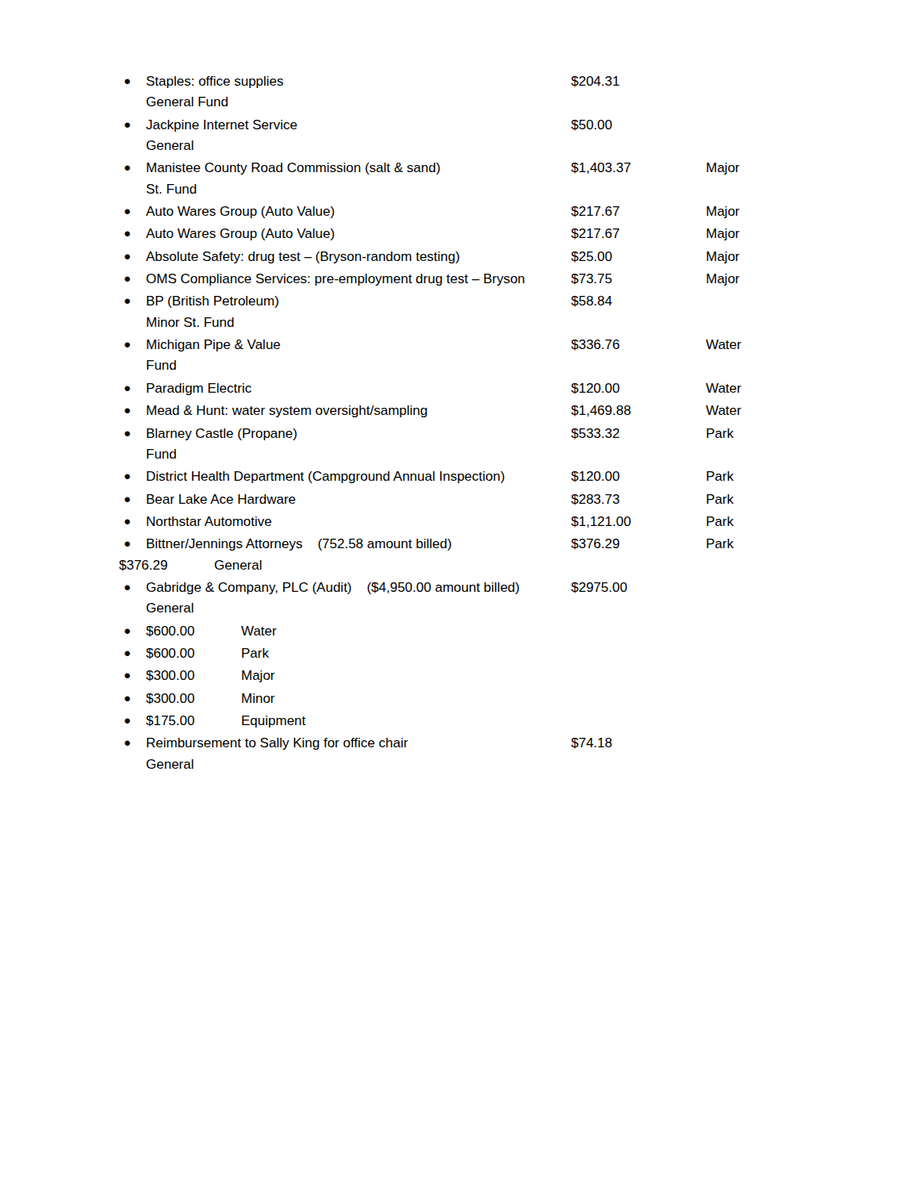Staples: office supplies $204.31
General Fund
Jackpine Internet Service $50.00
General
Manistee County Road Commission (salt & sand) $1,403.37 Major
St. Fund
Auto Wares Group (Auto Value) $217.67 Major
Auto Wares Group (Auto Value) $217.67 Major
Absolute Safety: drug test – (Bryson-random testing) $25.00 Major
OMS Compliance Services: pre-employment drug test – Bryson $73.75 Major
BP (British Petroleum) $58.84
Minor St. Fund
Michigan Pipe & Value $336.76 Water
Fund
Paradigm Electric $120.00 Water
Mead & Hunt: water system oversight/sampling $1,469.88 Water
Blarney Castle (Propane) $533.32 Park
Fund
District Health Department (Campground Annual Inspection) $120.00 Park
Bear Lake Ace Hardware $283.73 Park
Northstar Automotive $1,121.00 Park
Bittner/Jennings Attorneys (752.58 amount billed) $376.29 Park
$376.29 General
Gabridge & Company, PLC (Audit) ($4,950.00 amount billed) $2975.00
General
$600.00 Water
$600.00 Park
$300.00 Major
$300.00 Minor
$175.00 Equipment
Reimbursement to Sally King for office chair $74.18
General